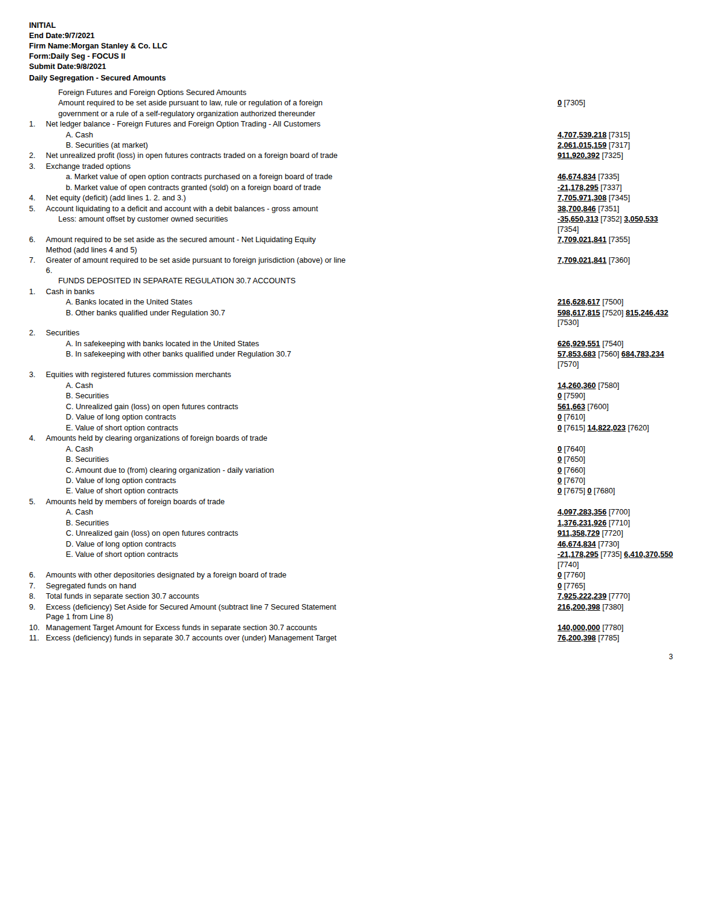INITIAL
End Date:9/7/2021
Firm Name:Morgan Stanley & Co. LLC
Form:Daily Seg - FOCUS II
Submit Date:9/8/2021
Daily Segregation - Secured Amounts
| | Foreign Futures and Foreign Options Secured Amounts | |
| | Amount required to be set aside pursuant to law, rule or regulation of a foreign | 0 [7305] |
| | government or a rule of a self-regulatory organization authorized thereunder | |
| 1. | Net ledger balance - Foreign Futures and Foreign Option Trading - All Customers | |
| | A. Cash | 4,707,539,218 [7315] |
| | B. Securities (at market) | 2,061,015,159 [7317] |
| 2. | Net unrealized profit (loss) in open futures contracts traded on a foreign board of trade | 911,920,392 [7325] |
| 3. | Exchange traded options | |
| | a. Market value of open option contracts purchased on a foreign board of trade | 46,674,834 [7335] |
| | b. Market value of open contracts granted (sold) on a foreign board of trade | -21,178,295 [7337] |
| 4. | Net equity (deficit) (add lines 1. 2. and 3.) | 7,705,971,308 [7345] |
| 5. | Account liquidating to a deficit and account with a debit balances - gross amount | 38,700,846 [7351] |
| | Less: amount offset by customer owned securities | -35,650,313 [7352] 3,050,533 [7354] |
| 6. | Amount required to be set aside as the secured amount - Net Liquidating Equity Method (add lines 4 and 5) | 7,709,021,841 [7355] |
| 7. | Greater of amount required to be set aside pursuant to foreign jurisdiction (above) or line 6. | 7,709,021,841 [7360] |
| | FUNDS DEPOSITED IN SEPARATE REGULATION 30.7 ACCOUNTS | |
| 1. | Cash in banks | |
| | A. Banks located in the United States | 216,628,617 [7500] |
| | B. Other banks qualified under Regulation 30.7 | 598,617,815 [7520] 815,246,432 [7530] |
| 2. | Securities | |
| | A. In safekeeping with banks located in the United States | 626,929,551 [7540] |
| | B. In safekeeping with other banks qualified under Regulation 30.7 | 57,853,683 [7560] 684,783,234 [7570] |
| 3. | Equities with registered futures commission merchants | |
| | A. Cash | 14,260,360 [7580] |
| | B. Securities | 0 [7590] |
| | C. Unrealized gain (loss) on open futures contracts | 561,663 [7600] |
| | D. Value of long option contracts | 0 [7610] |
| | E. Value of short option contracts | 0 [7615] 14,822,023 [7620] |
| 4. | Amounts held by clearing organizations of foreign boards of trade | |
| | A. Cash | 0 [7640] |
| | B. Securities | 0 [7650] |
| | C. Amount due to (from) clearing organization - daily variation | 0 [7660] |
| | D. Value of long option contracts | 0 [7670] |
| | E. Value of short option contracts | 0 [7675] 0 [7680] |
| 5. | Amounts held by members of foreign boards of trade | |
| | A. Cash | 4,097,283,356 [7700] |
| | B. Securities | 1,376,231,926 [7710] |
| | C. Unrealized gain (loss) on open futures contracts | 911,358,729 [7720] |
| | D. Value of long option contracts | 46,674,834 [7730] |
| | E. Value of short option contracts | -21,178,295 [7735] 6,410,370,550 [7740] |
| 6. | Amounts with other depositories designated by a foreign board of trade | 0 [7760] |
| 7. | Segregated funds on hand | 0 [7765] |
| 8. | Total funds in separate section 30.7 accounts | 7,925,222,239 [7770] |
| 9. | Excess (deficiency) Set Aside for Secured Amount (subtract line 7 Secured Statement Page 1 from Line 8) | 216,200,398 [7380] |
| 10. | Management Target Amount for Excess funds in separate section 30.7 accounts | 140,000,000 [7780] |
| 11. | Excess (deficiency) funds in separate 30.7 accounts over (under) Management Target | 76,200,398 [7785] |
3